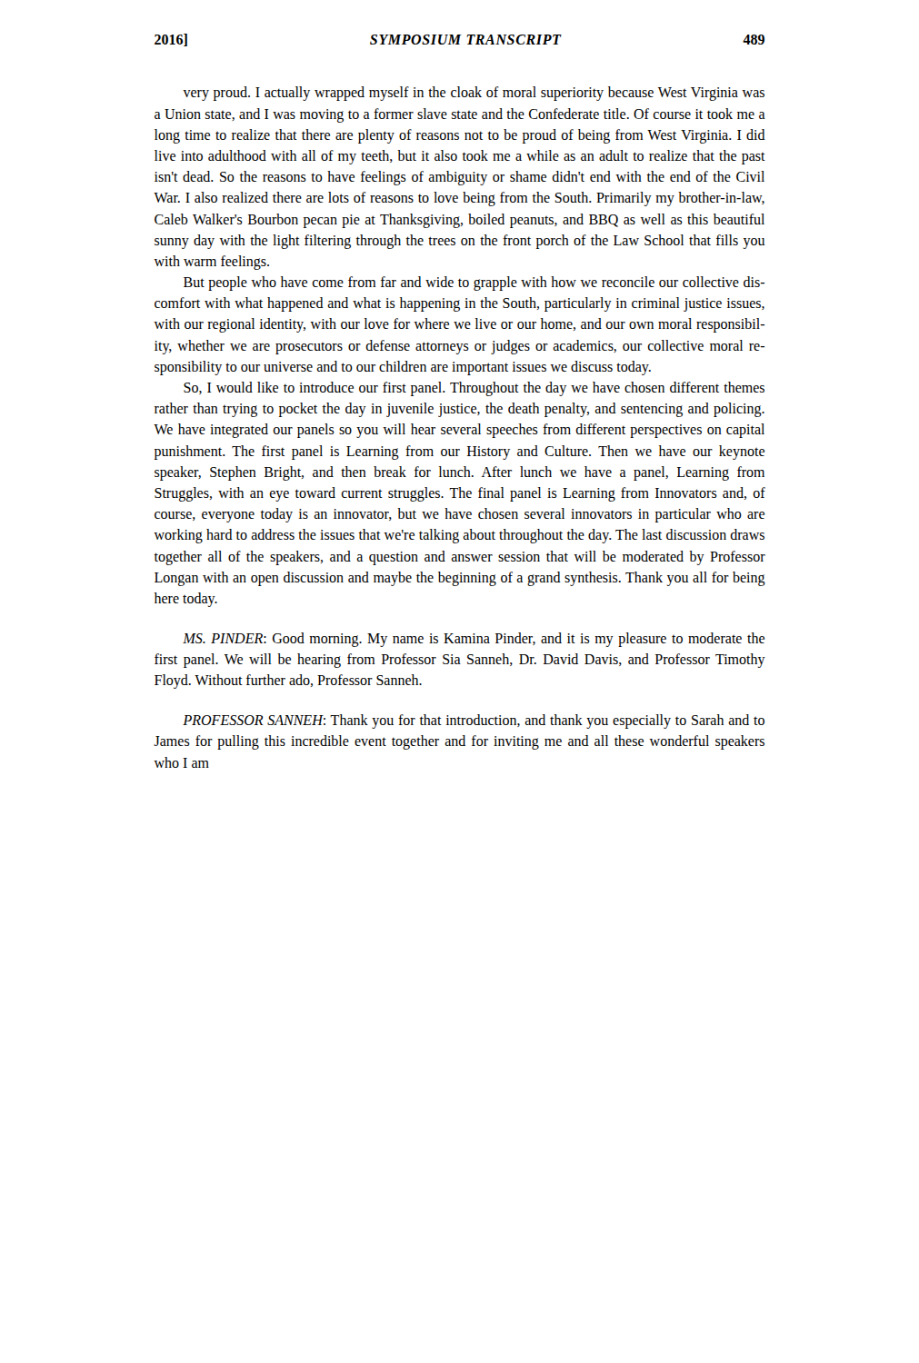2016] SYMPOSIUM TRANSCRIPT 489
very proud. I actually wrapped myself in the cloak of moral superiority because West Virginia was a Union state, and I was moving to a former slave state and the Confederate title. Of course it took me a long time to realize that there are plenty of reasons not to be proud of being from West Virginia. I did live into adulthood with all of my teeth, but it also took me a while as an adult to realize that the past isn't dead. So the reasons to have feelings of ambiguity or shame didn't end with the end of the Civil War. I also realized there are lots of reasons to love being from the South. Primarily my brother-in-law, Caleb Walker's Bourbon pecan pie at Thanksgiving, boiled peanuts, and BBQ as well as this beautiful sunny day with the light filtering through the trees on the front porch of the Law School that fills you with warm feelings.
But people who have come from far and wide to grapple with how we reconcile our collective discomfort with what happened and what is happening in the South, particularly in criminal justice issues, with our regional identity, with our love for where we live or our home, and our own moral responsibility, whether we are prosecutors or defense attorneys or judges or academics, our collective moral responsibility to our universe and to our children are important issues we discuss today.
So, I would like to introduce our first panel. Throughout the day we have chosen different themes rather than trying to pocket the day in juvenile justice, the death penalty, and sentencing and policing. We have integrated our panels so you will hear several speeches from different perspectives on capital punishment. The first panel is Learning from our History and Culture. Then we have our keynote speaker, Stephen Bright, and then break for lunch. After lunch we have a panel, Learning from Struggles, with an eye toward current struggles. The final panel is Learning from Innovators and, of course, everyone today is an innovator, but we have chosen several innovators in particular who are working hard to address the issues that we're talking about throughout the day. The last discussion draws together all of the speakers, and a question and answer session that will be moderated by Professor Longan with an open discussion and maybe the beginning of a grand synthesis. Thank you all for being here today.
MS. PINDER: Good morning. My name is Kamina Pinder, and it is my pleasure to moderate the first panel. We will be hearing from Professor Sia Sanneh, Dr. David Davis, and Professor Timothy Floyd. Without further ado, Professor Sanneh.
PROFESSOR SANNEH: Thank you for that introduction, and thank you especially to Sarah and to James for pulling this incredible event together and for inviting me and all these wonderful speakers who I am